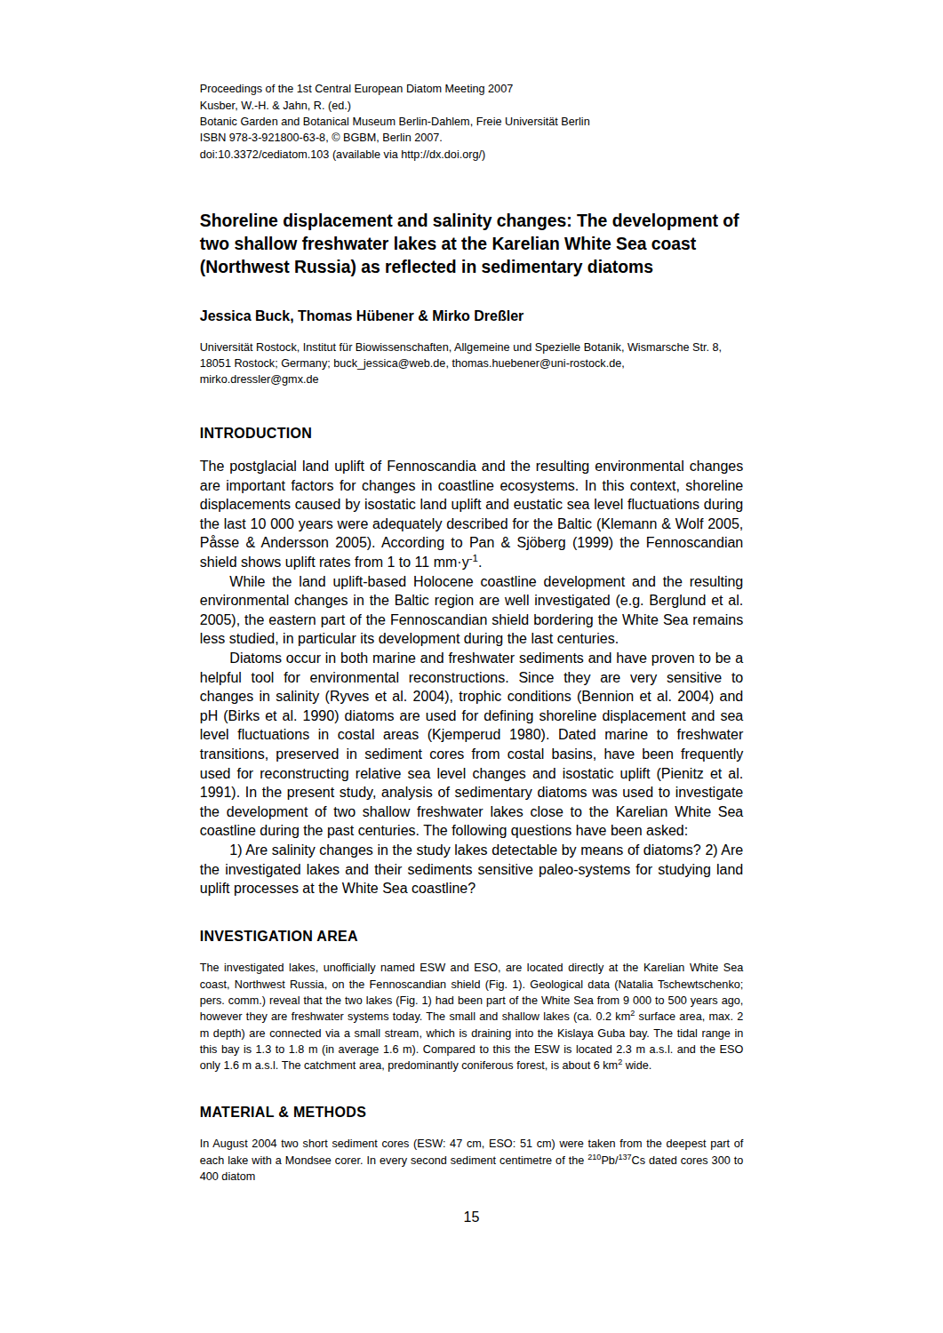Proceedings of the 1st Central European Diatom Meeting 2007
Kusber, W.-H. & Jahn, R. (ed.)
Botanic Garden and Botanical Museum Berlin-Dahlem, Freie Universität Berlin
ISBN 978-3-921800-63-8, © BGBM, Berlin 2007.
doi:10.3372/cediatom.103 (available via http://dx.doi.org/)
Shoreline displacement and salinity changes: The development of two shallow freshwater lakes at the Karelian White Sea coast (Northwest Russia) as reflected in sedimentary diatoms
Jessica Buck, Thomas Hübener & Mirko Dreßler
Universität Rostock, Institut für Biowissenschaften, Allgemeine und Spezielle Botanik, Wismarsche Str. 8, 18051 Rostock; Germany; buck_jessica@web.de, thomas.huebener@uni-rostock.de, mirko.dressler@gmx.de
INTRODUCTION
The postglacial land uplift of Fennoscandia and the resulting environmental changes are important factors for changes in coastline ecosystems. In this context, shoreline displacements caused by isostatic land uplift and eustatic sea level fluctuations during the last 10 000 years were adequately described for the Baltic (Klemann & Wolf 2005, Påsse & Andersson 2005). According to Pan & Sjöberg (1999) the Fennoscandian shield shows uplift rates from 1 to 11 mm·y-1.
While the land uplift-based Holocene coastline development and the resulting environmental changes in the Baltic region are well investigated (e.g. Berglund et al. 2005), the eastern part of the Fennoscandian shield bordering the White Sea remains less studied, in particular its development during the last centuries.
Diatoms occur in both marine and freshwater sediments and have proven to be a helpful tool for environmental reconstructions. Since they are very sensitive to changes in salinity (Ryves et al. 2004), trophic conditions (Bennion et al. 2004) and pH (Birks et al. 1990) diatoms are used for defining shoreline displacement and sea level fluctuations in costal areas (Kjemperud 1980). Dated marine to freshwater transitions, preserved in sediment cores from costal basins, have been frequently used for reconstructing relative sea level changes and isostatic uplift (Pienitz et al. 1991). In the present study, analysis of sedimentary diatoms was used to investigate the development of two shallow freshwater lakes close to the Karelian White Sea coastline during the past centuries. The following questions have been asked:
1) Are salinity changes in the study lakes detectable by means of diatoms? 2) Are the investigated lakes and their sediments sensitive paleo-systems for studying land uplift processes at the White Sea coastline?
INVESTIGATION AREA
The investigated lakes, unofficially named ESW and ESO, are located directly at the Karelian White Sea coast, Northwest Russia, on the Fennoscandian shield (Fig. 1). Geological data (Natalia Tschewtschenko; pers. comm.) reveal that the two lakes (Fig. 1) had been part of the White Sea from 9 000 to 500 years ago, however they are freshwater systems today. The small and shallow lakes (ca. 0.2 km2 surface area, max. 2 m depth) are connected via a small stream, which is draining into the Kislaya Guba bay. The tidal range in this bay is 1.3 to 1.8 m (in average 1.6 m). Compared to this the ESW is located 2.3 m a.s.l. and the ESO only 1.6 m a.s.l. The catchment area, predominantly coniferous forest, is about 6 km2 wide.
MATERIAL & METHODS
In August 2004 two short sediment cores (ESW: 47 cm, ESO: 51 cm) were taken from the deepest part of each lake with a Mondsee corer. In every second sediment centimetre of the 210Pb/137Cs dated cores 300 to 400 diatom
15